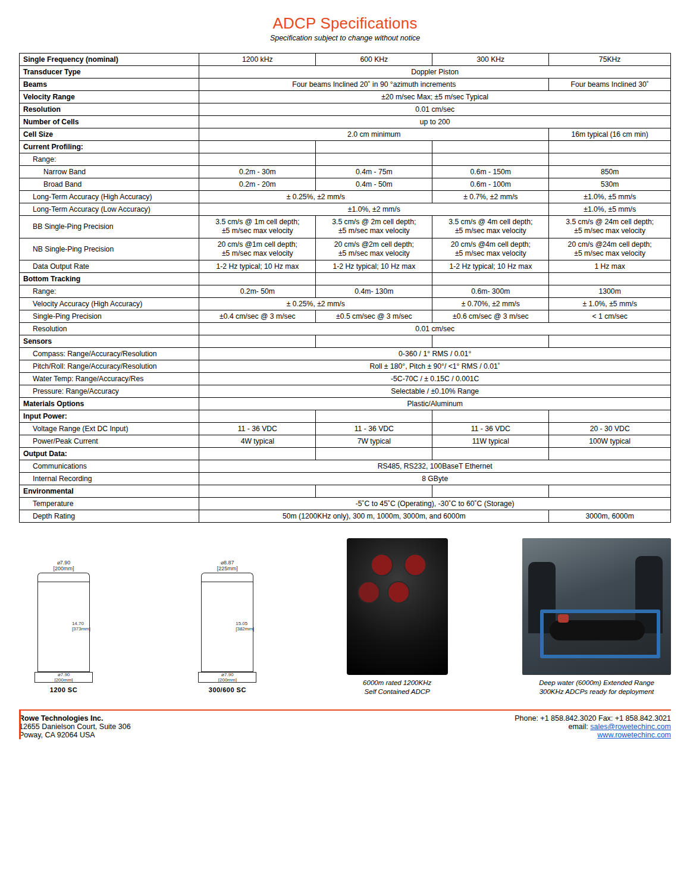ADCP Specifications
Specification subject to change without notice
| Single Frequency (nominal) | 1200 kHz | 600 KHz | 300 KHz | 75KHz |
| Transducer Type | Doppler Piston |
| Beams | Four beams Inclined 20˚ in 90 °azimuth increments | Four beams Inclined 30˚ |
| Velocity Range | ±20 m/sec Max; ±5 m/sec Typical |
| Resolution | 0.01 cm/sec |
| Number of Cells | up to 200 |
| Cell Size | 2.0 cm minimum | 16m typical (16 cm min) |
| Current Profiling: | | | | |
| Range: | | | | |
| Narrow Band | 0.2m - 30m | 0.4m - 75m | 0.6m - 150m | 850m |
| Broad Band | 0.2m - 20m | 0.4m - 50m | 0.6m - 100m | 530m |
| Long-Term Accuracy (High Accuracy) | ± 0.25%, ±2 mm/s | ± 0.7%, ±2 mm/s | ±1.0%, ±5 mm/s |
| Long-Term Accuracy (Low Accuracy) | ±1.0%, ±2 mm/s | ±1.0%, ±5 mm/s |
| BB Single-Ping Precision | 3.5 cm/s @ 1m cell depth; ±5 m/sec max velocity | 3.5 cm/s @ 2m cell depth; ±5 m/sec max velocity | 3.5 cm/s @ 4m cell depth; ±5 m/sec max velocity | 3.5 cm/s @ 24m cell depth; ±5 m/sec max velocity |
| NB Single-Ping Precision | 20 cm/s @1m cell depth; ±5 m/sec max velocity | 20 cm/s @2m cell depth; ±5 m/sec max velocity | 20 cm/s @4m cell depth; ±5 m/sec max velocity | 20 cm/s @24m cell depth; ±5 m/sec max velocity |
| Data Output Rate | 1-2 Hz typical; 10 Hz max | 1-2 Hz typical; 10 Hz max | 1-2 Hz typical; 10 Hz max | 1 Hz max |
| Bottom Tracking | | | | |
| Range: | 0.2m- 50m | 0.4m- 130m | 0.6m- 300m | 1300m |
| Velocity Accuracy (High Accuracy) | ± 0.25%, ±2 mm/s | ± 0.70%, ±2 mm/s | ± 1.0%, ±5 mm/s |
| Single-Ping Precision | ±0.4 cm/sec @ 3 m/sec | ±0.5 cm/sec @ 3 m/sec | ±0.6 cm/sec @ 3 m/sec | < 1 cm/sec |
| Resolution | 0.01 cm/sec |
| Sensors | | | | |
| Compass: Range/Accuracy/Resolution | 0-360 / 1° RMS / 0.01° |
| Pitch/Roll: Range/Accuracy/Resolution | Roll ± 180°, Pitch ± 90°/ <1° RMS / 0.01˚ |
| Water Temp: Range/Accuracy/Res | -5C-70C / ± 0.15C / 0.001C |
| Pressure: Range/Accuracy | Selectable / ±0.10% Range |
| Materials Options | Plastic/Aluminum |
| Input Power: | | | | |
| Voltage Range (Ext DC Input) | 11 - 36 VDC | 11 - 36 VDC | 11 - 36 VDC | 20 - 30 VDC |
| Power/Peak Current | 4W typical | 7W typical | 11W typical | 100W typical |
| Output Data: | | | | |
| Communications | RS485, RS232, 100BaseT Ethernet |
| Internal Recording | 8 GByte |
| Environmental | | | | |
| Temperature | -5˚C to 45˚C (Operating), -30˚C to 60˚C (Storage) |
| Depth Rating | 50m (1200KHz only), 300 m, 1000m, 3000m, and 6000m | 3000m, 6000m |
⌀7.90
[200mm]
14.70
[373mm]
⌀7.90
[200mm]
1200 SC
⌀8.87
[225mm]
15.05
[382mm]
⌀7.90
[200mm]
300/600 SC
6000m rated 1200KHz
Self Contained ADCP
Deep water (6000m) Extended Range
300KHz ADCPs ready for deployment
Rowe Technologies Inc.
12655 Danielson Court, Suite 306
Poway, CA 92064 USA
Phone: +1 858.842.3020 Fax: +1 858.842.3021
email: sales@rowetechinc.com
www.rowetechinc.com